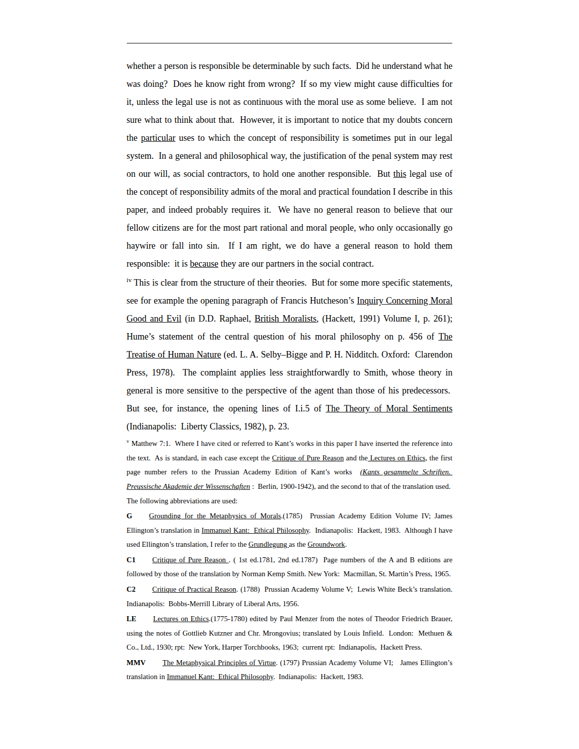whether a person is responsible be determinable by such facts. Did he understand what he was doing? Does he know right from wrong? If so my view might cause difficulties for it, unless the legal use is not as continuous with the moral use as some believe. I am not sure what to think about that. However, it is important to notice that my doubts concern the particular uses to which the concept of responsibility is sometimes put in our legal system. In a general and philosophical way, the justification of the penal system may rest on our will, as social contractors, to hold one another responsible. But this legal use of the concept of responsibility admits of the moral and practical foundation I describe in this paper, and indeed probably requires it. We have no general reason to believe that our fellow citizens are for the most part rational and moral people, who only occasionally go haywire or fall into sin. If I am right, we do have a general reason to hold them responsible: it is because they are our partners in the social contract.
iv This is clear from the structure of their theories. But for some more specific statements, see for example the opening paragraph of Francis Hutcheson’s Inquiry Concerning Moral Good and Evil (in D.D. Raphael, British Moralists, (Hackett, 1991) Volume I, p. 261); Hume’s statement of the central question of his moral philosophy on p. 456 of The Treatise of Human Nature (ed. L. A. Selby–Bigge and P. H. Nidditch. Oxford: Clarendon Press, 1978). The complaint applies less straightforwardly to Smith, whose theory in general is more sensitive to the perspective of the agent than those of his predecessors. But see, for instance, the opening lines of I.i.5 of The Theory of Moral Sentiments (Indianapolis: Liberty Classics, 1982), p. 23.
v Matthew 7:1. Where I have cited or referred to Kant’s works in this paper I have inserted the reference into the text. As is standard, in each case except the Critique of Pure Reason and the Lectures on Ethics, the first page number refers to the Prussian Academy Edition of Kant’s works (Kants gesammelte Schriften. Preussische Akademie der Wissenschaften : Berlin, 1900-1942), and the second to that of the translation used. The following abbreviations are used:
G Grounding for the Metaphysics of Morals.(1785) Prussian Academy Edition Volume IV; James Ellington’s translation in Immanuel Kant: Ethical Philosophy. Indianapolis: Hackett, 1983. Although I have used Ellington’s translation, I refer to the Grundlegung as the Groundwork.
C1 Critique of Pure Reason . ( 1st ed.1781, 2nd ed.1787) Page numbers of the A and B editions are followed by those of the translation by Norman Kemp Smith. New York: Macmillan, St. Martin’s Press, 1965.
C2 Critique of Practical Reason. (1788) Prussian Academy Volume V; Lewis White Beck’s translation. Indianapolis: Bobbs-Merrill Library of Liberal Arts, 1956.
LE Lectures on Ethics.(1775-1780) edited by Paul Menzer from the notes of Theodor Friedrich Brauer, using the notes of Gottlieb Kutzner and Chr. Mrongovius; translated by Louis Infield. London: Methuen & Co., Ltd., 1930; rpt: New York, Harper Torchbooks, 1963; current rpt: Indianapolis, Hackett Press.
MMV The Metaphysical Principles of Virtue. (1797) Prussian Academy Volume VI; James Ellington’s translation in Immanuel Kant: Ethical Philosophy. Indianapolis: Hackett, 1983.